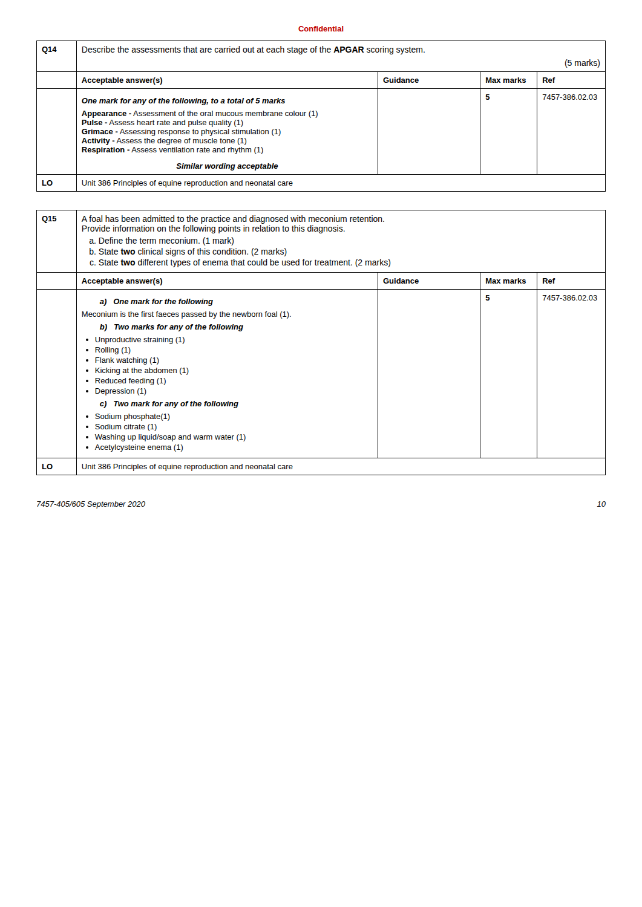Confidential
| Q14 | Describe the assessments that are carried out at each stage of the APGAR scoring system. (5 marks) |
| | Acceptable answer(s) | Guidance | Max marks | Ref |
| | One mark for any of the following, to a total of 5 marks Appearance - Assessment of the oral mucous membrane colour (1) Pulse - Assess heart rate and pulse quality (1) Grimace - Assessing response to physical stimulation (1) Activity - Assess the degree of muscle tone (1) Respiration - Assess ventilation rate and rhythm (1) Similar wording acceptable | | 5 | 7457-386.02.03 |
| LO | Unit 386 Principles of equine reproduction and neonatal care |
| Q15 | A foal has been admitted to the practice and diagnosed with meconium retention. Provide information on the following points in relation to this diagnosis. Define the term meconium. (1 mark) State two clinical signs of this condition. (2 marks) State two different types of enema that could be used for treatment. (2 marks) |
| | Acceptable answer(s) | Guidance | Max marks | Ref |
| | a) One mark for the following Meconium is the first faeces passed by the newborn foal (1). b) Two marks for any of the following Unproductive straining (1) Rolling (1) Flank watching (1) Kicking at the abdomen (1) Reduced feeding (1) Depression (1) c) Two mark for any of the following Sodium phosphate(1) Sodium citrate (1) Washing up liquid/soap and warm water (1) Acetylcysteine enema (1) | | 5 | 7457-386.02.03 |
| LO | Unit 386 Principles of equine reproduction and neonatal care |
7457-405/605 September 2020 10